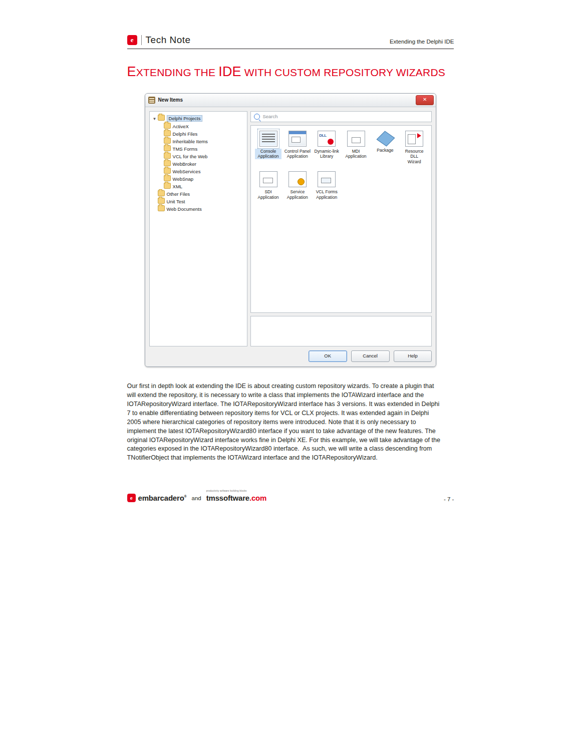e Tech Note
Extending the Delphi IDE
EXTENDING THE IDE WITH CUSTOM REPOSITORY WIZARDS
New Items ✕
▼ Delphi Projects
ActiveX
Delphi Files
Inheritable Items
TMS Forms
VCL for the Web
WebBroker
WebServices
WebSnap
XML
Other Files
Unit Test
Web Documents
Search
Console
Application
Control Panel
Application
Dynamic-link
Library
MDI
Application
Package
Resource DLL
Wizard
SDI
Application
Service
Application
VCL Forms
Application
OK
Cancel
Help
Our first in depth look at extending the IDE is about creating custom repository wizards. To create a plugin that will extend the repository, it is necessary to write a class that implements the IOTAWizard interface and the IOTARepositoryWizard interface. The IOTARepositoryWizard interface has 3 versions. It was extended in Delphi 7 to enable differentiating between repository items for VCL or CLX projects. It was extended again in Delphi 2005 where hierarchical categories of repository items were introduced. Note that it is only necessary to implement the latest IOTARepositoryWizard80 interface if you want to take advantage of the new features. The original IOTARepositoryWizard interface works fine in Delphi XE. For this example, we will take advantage of the categories exposed in the IOTARepositoryWizard80 interface. As such, we will write a class descending from TNotifierObject that implements the IOTAWizard interface and the IOTARepositoryWizard.
e embarcadero® and productivity software building blocks tmssoftware.com
- 7 -